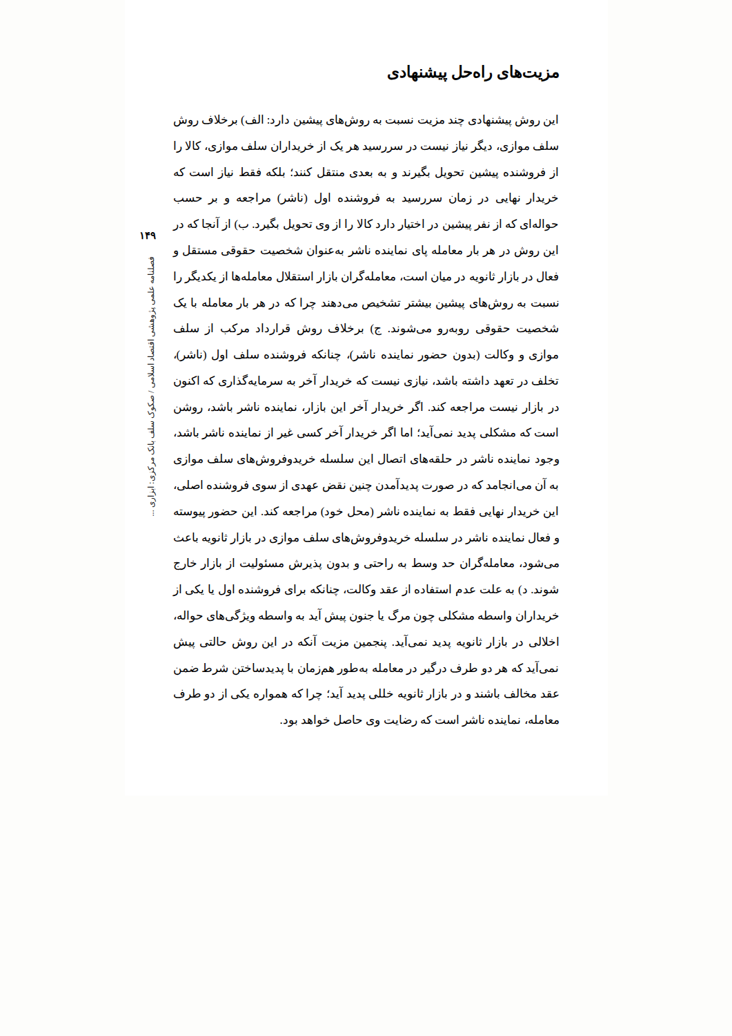مزیت‌های راه‌حل پیشنهادی
این روش پیشنهادی چند مزیت نسبت به روش‌های پیشین دارد: الف) برخلاف روش سلف موازی، دیگر نیاز نیست در سررسید هر یک از خریداران سلف موازی، کالا را از فروشنده پیشین تحویل بگیرند و به بعدی منتقل کنند؛ بلکه فقط نیاز است که خریدار نهایی در زمان سررسید به فروشنده اول (ناشر) مراجعه و بر حسب حواله‌ای که از نفر پیشین در اختیار دارد کالا را از وی تحویل بگیرد. ب) از آنجا که در این روش در هر بار معامله پای نماینده ناشر به‌عنوان شخصیت حقوقی مستقل و فعال در بازار ثانویه در میان است، معامله‌گران بازار استقلال معامله‌ها از یکدیگر را نسبت به روش‌های پیشین بیشتر تشخیص می‌دهند چرا که در هر بار معامله با یک شخصیت حقوقی روبه‌رو می‌شوند. ج) برخلاف روش قرارداد مرکب از سلف موازی و وکالت (بدون حضور نماینده ناشر)، چنانکه فروشنده سلف اول (ناشر)، تخلف در تعهد داشته باشد، نیازی نیست که خریدار آخر به سرمایه‌گذاری که اکنون در بازار نیست مراجعه کند. اگر خریدار آخر این بازار، نماینده ناشر باشد، روشن است که مشکلی پدید نمی‌آید؛ اما اگر خریدار آخر کسی غیر از نماینده ناشر باشد، وجود نماینده ناشر در حلقه‌های اتصال این سلسله خریدوفروش‌های سلف موازی به آن می‌انجامد که در صورت پدیدآمدن چنین نقض عهدی از سوی فروشنده اصلی، این خریدار نهایی فقط به نماینده ناشر (محل خود) مراجعه کند. این حضور پیوسته و فعال نماینده ناشر در سلسله خریدوفروش‌های سلف موازی در بازار ثانویه باعث می‌شود، معامله‌گران حد وسط به راحتی و بدون پذیرش مسئولیت از بازار خارج شوند. د) به علت عدم استفاده از عقد وکالت، چنانکه برای فروشنده اول یا یکی از خریداران واسطه مشکلی چون مرگ یا جنون پیش آید به واسطه ویژگی‌های حواله، اخلالی در بازار ثانویه پدید نمی‌آید. پنجمین مزیت آنکه در این روش حالتی پیش نمی‌آید که هر دو طرف درگیر در معامله به‌طور هم‌زمان با پدیدساختن شرط ضمن عقد مخالف باشند و در بازار ثانویه خللی پدید آید؛ چرا که همواره یکی از دو طرف معامله، نماینده ناشر است که رضایت وی حاصل خواهد بود.
۱۴۹
فصلنامه علمی پژوهشی اقتصاد اسلامی / صکوک سلف بانک مرکزی: ابزاری ...